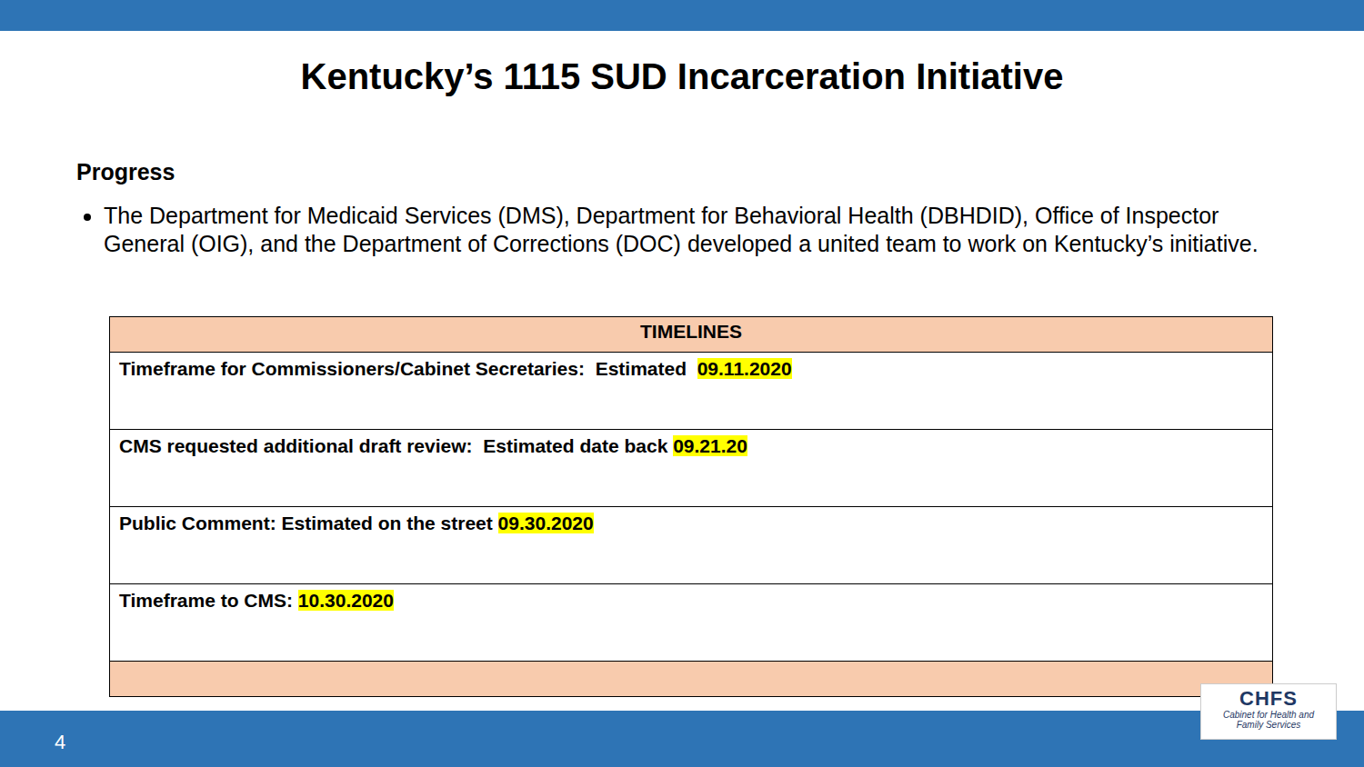Kentucky’s 1115 SUD Incarceration Initiative
Progress
The Department for Medicaid Services (DMS), Department for Behavioral Health (DBHDID), Office of Inspector General (OIG), and the Department of Corrections (DOC) developed a united team to work on Kentucky’s initiative.
| TIMELINES |
| Timeframe for Commissioners/Cabinet Secretaries: Estimated 09.11.2020 |
| CMS requested additional draft review: Estimated date back 09.21.20 |
| Public Comment: Estimated on the street 09.30.2020 |
| Timeframe to CMS: 10.30.2020 |
4
CHFS
Cabinet for Health and
Family Services